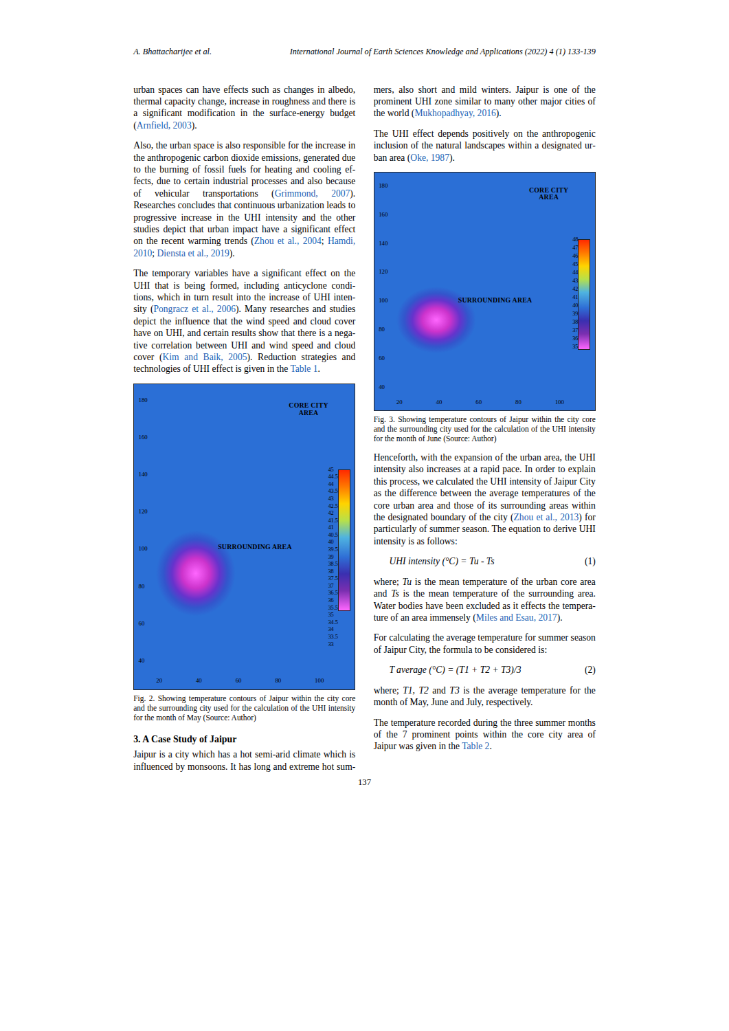A. Bhattacharijee et al.
International Journal of Earth Sciences Knowledge and Applications (2022) 4 (1) 133-139
urban spaces can have effects such as changes in albedo, thermal capacity change, increase in roughness and there is a significant modification in the surface-energy budget (Arnfield, 2003).
Also, the urban space is also responsible for the increase in the anthropogenic carbon dioxide emissions, generated due to the burning of fossil fuels for heating and cooling effects, due to certain industrial processes and also because of vehicular transportations (Grimmond, 2007). Researches concludes that continuous urbanization leads to progressive increase in the UHI intensity and the other studies depict that urban impact have a significant effect on the recent warming trends (Zhou et al., 2004; Hamdi, 2010; Diensta et al., 2019).
The temporary variables have a significant effect on the UHI that is being formed, including anticyclone conditions, which in turn result into the increase of UHI intensity (Pongracz et al., 2006). Many researches and studies depict the influence that the wind speed and cloud cover have on UHI, and certain results show that there is a negative correlation between UHI and wind speed and cloud cover (Kim and Baik, 2005). Reduction strategies and technologies of UHI effect is given in the Table 1.
CORE CITY
AREA
SURROUNDING AREA
180160140120100806040
20406080100
4544.54443.54342.54241.54140.54039.53938.53837.53736.53635.53534.53433.533
Fig. 2. Showing temperature contours of Jaipur within the city core and the surrounding city used for the calculation of the UHI intensity for the month of May (Source: Author)
3. A Case Study of Jaipur
Jaipur is a city which has a hot semi-arid climate which is influenced by monsoons. It has long and extreme hot summers, also short and mild winters. Jaipur is one of the prominent UHI zone similar to many other major cities of the world (Mukhopadhyay, 2016).
The UHI effect depends positively on the anthropogenic inclusion of the natural landscapes within a designated urban area (Oke, 1987).
CORE CITY
AREA
SURROUNDING AREA
180160140120100806040
20406080100
4847464544434241403938373635
Fig. 3. Showing temperature contours of Jaipur within the city core and the surrounding city used for the calculation of the UHI intensity for the month of June (Source: Author)
Henceforth, with the expansion of the urban area, the UHI intensity also increases at a rapid pace. In order to explain this process, we calculated the UHI intensity of Jaipur City as the difference between the average temperatures of the core urban area and those of its surrounding areas within the designated boundary of the city (Zhou et al., 2013) for particularly of summer season. The equation to derive UHI intensity is as follows:
UHI intensity (°C) = Tu - Ts
(1)
where; Tu is the mean temperature of the urban core area and Ts is the mean temperature of the surrounding area. Water bodies have been excluded as it effects the temperature of an area immensely (Miles and Esau, 2017).
For calculating the average temperature for summer season of Jaipur City, the formula to be considered is:
T average (°C) = (T1 + T2 + T3)/3
(2)
where; T1, T2 and T3 is the average temperature for the month of May, June and July, respectively.
The temperature recorded during the three summer months of the 7 prominent points within the core city area of Jaipur was given in the Table 2.
137